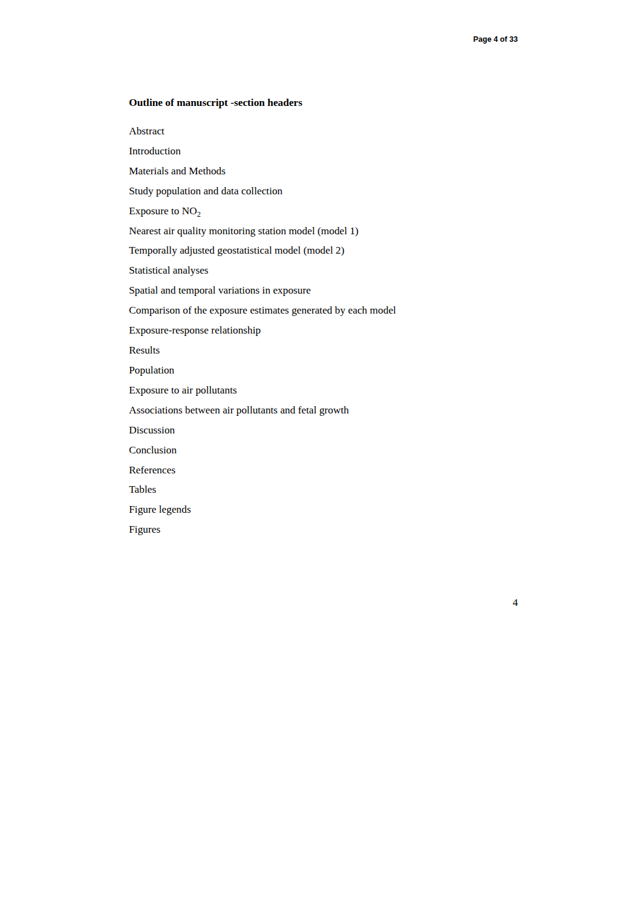Page 4 of 33
Outline of manuscript -section headers
Abstract
Introduction
Materials and Methods
Study population and data collection
Exposure to NO2
Nearest air quality monitoring station model (model 1)
Temporally adjusted geostatistical model (model 2)
Statistical analyses
Spatial and temporal variations in exposure
Comparison of the exposure estimates generated by each model
Exposure-response relationship
Results
Population
Exposure to air pollutants
Associations between air pollutants and fetal growth
Discussion
Conclusion
References
Tables
Figure legends
Figures
4